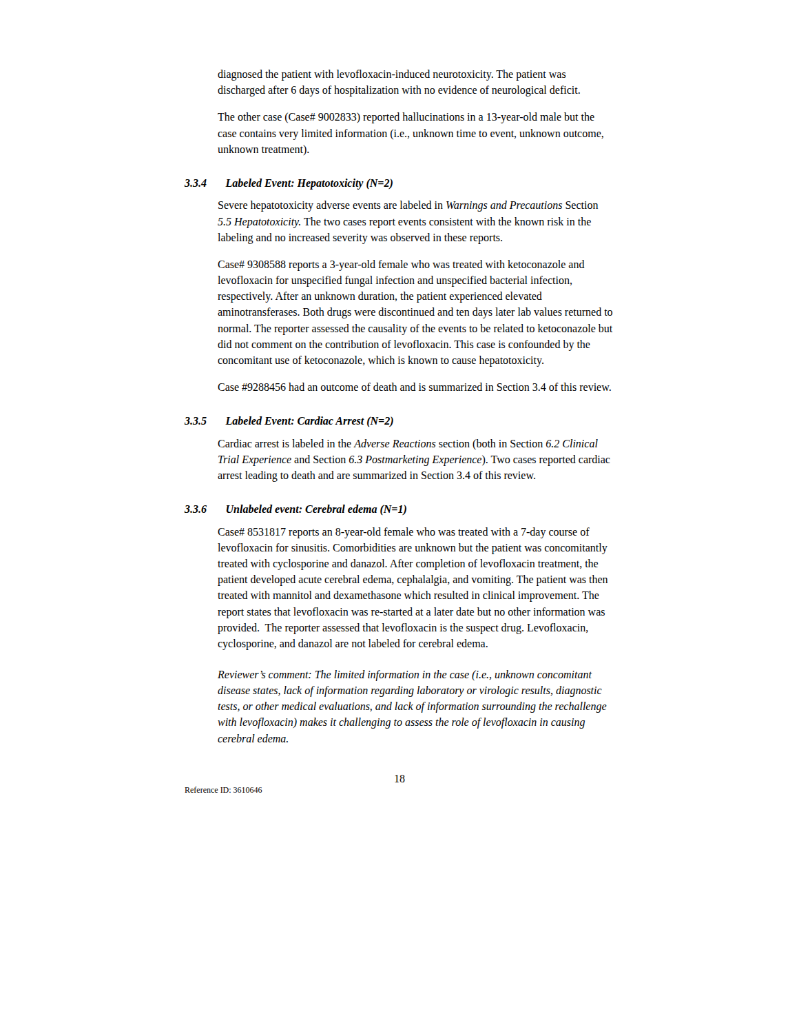diagnosed the patient with levofloxacin-induced neurotoxicity. The patient was discharged after 6 days of hospitalization with no evidence of neurological deficit.
The other case (Case# 9002833) reported hallucinations in a 13-year-old male but the case contains very limited information (i.e., unknown time to event, unknown outcome, unknown treatment).
3.3.4 Labeled Event: Hepatotoxicity (N=2)
Severe hepatotoxicity adverse events are labeled in Warnings and Precautions Section 5.5 Hepatotoxicity. The two cases report events consistent with the known risk in the labeling and no increased severity was observed in these reports.
Case# 9308588 reports a 3-year-old female who was treated with ketoconazole and levofloxacin for unspecified fungal infection and unspecified bacterial infection, respectively. After an unknown duration, the patient experienced elevated aminotransferases. Both drugs were discontinued and ten days later lab values returned to normal. The reporter assessed the causality of the events to be related to ketoconazole but did not comment on the contribution of levofloxacin. This case is confounded by the concomitant use of ketoconazole, which is known to cause hepatotoxicity.
Case #9288456 had an outcome of death and is summarized in Section 3.4 of this review.
3.3.5 Labeled Event: Cardiac Arrest (N=2)
Cardiac arrest is labeled in the Adverse Reactions section (both in Section 6.2 Clinical Trial Experience and Section 6.3 Postmarketing Experience). Two cases reported cardiac arrest leading to death and are summarized in Section 3.4 of this review.
3.3.6 Unlabeled event: Cerebral edema (N=1)
Case# 8531817 reports an 8-year-old female who was treated with a 7-day course of levofloxacin for sinusitis. Comorbidities are unknown but the patient was concomitantly treated with cyclosporine and danazol. After completion of levofloxacin treatment, the patient developed acute cerebral edema, cephalalgia, and vomiting. The patient was then treated with mannitol and dexamethasone which resulted in clinical improvement. The report states that levofloxacin was re-started at a later date but no other information was provided. The reporter assessed that levofloxacin is the suspect drug. Levofloxacin, cyclosporine, and danazol are not labeled for cerebral edema.
Reviewer’s comment: The limited information in the case (i.e., unknown concomitant disease states, lack of information regarding laboratory or virologic results, diagnostic tests, or other medical evaluations, and lack of information surrounding the rechallenge with levofloxacin) makes it challenging to assess the role of levofloxacin in causing cerebral edema.
18
Reference ID: 3610646